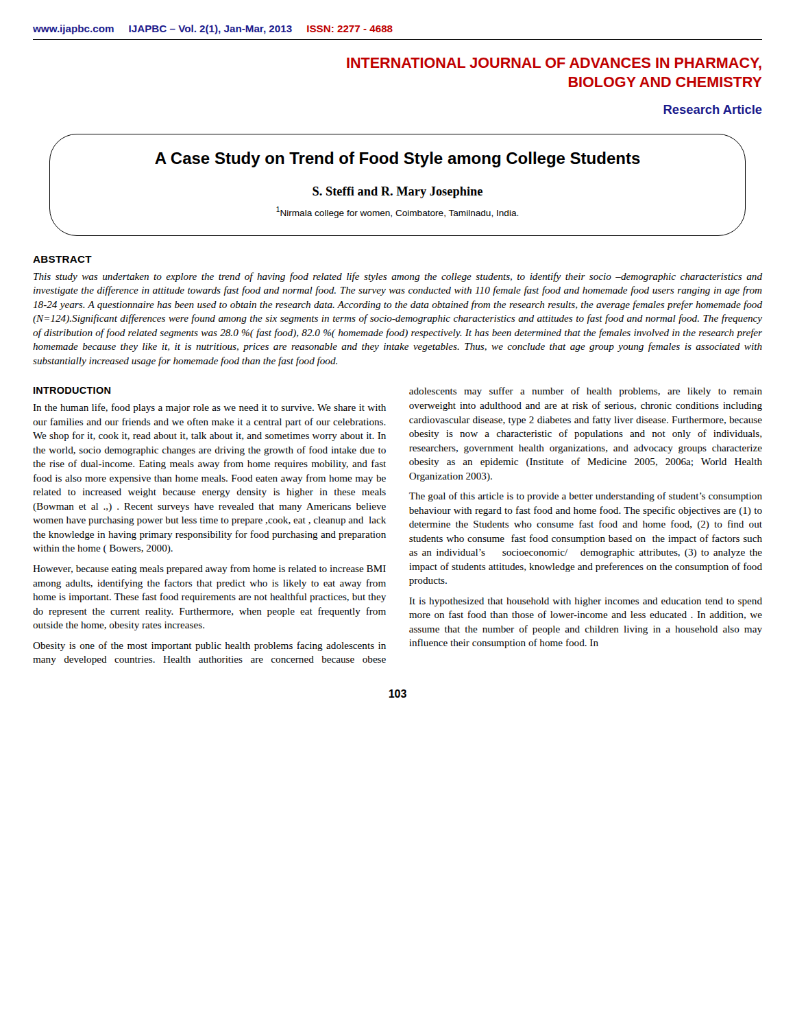www.ijapbc.com IJAPBC – Vol. 2(1), Jan-Mar, 2013 ISSN: 2277 - 4688
INTERNATIONAL JOURNAL OF ADVANCES IN PHARMACY,
BIOLOGY AND CHEMISTRY
Research Article
A Case Study on Trend of Food Style among College Students
S. Steffi and R. Mary Josephine
1Nirmala college for women, Coimbatore, Tamilnadu, India.
ABSTRACT
This study was undertaken to explore the trend of having food related life styles among the college students, to identify their socio –demographic characteristics and investigate the difference in attitude towards fast food and normal food. The survey was conducted with 110 female fast food and homemade food users ranging in age from 18-24 years. A questionnaire has been used to obtain the research data. According to the data obtained from the research results, the average females prefer homemade food (N=124).Significant differences were found among the six segments in terms of socio-demographic characteristics and attitudes to fast food and normal food. The frequency of distribution of food related segments was 28.0 %( fast food), 82.0 %( homemade food) respectively. It has been determined that the females involved in the research prefer homemade because they like it, it is nutritious, prices are reasonable and they intake vegetables. Thus, we conclude that age group young females is associated with substantially increased usage for homemade food than the fast food food.
INTRODUCTION
In the human life, food plays a major role as we need it to survive. We share it with our families and our friends and we often make it a central part of our celebrations. We shop for it, cook it, read about it, talk about it, and sometimes worry about it. In the world, socio demographic changes are driving the growth of food intake due to the rise of dual-income. Eating meals away from home requires mobility, and fast food is also more expensive than home meals. Food eaten away from home may be related to increased weight because energy density is higher in these meals (Bowman et al .,) . Recent surveys have revealed that many Americans believe women have purchasing power but less time to prepare ,cook, eat , cleanup and lack the knowledge in having primary responsibility for food purchasing and preparation within the home ( Bowers, 2000).
However, because eating meals prepared away from home is related to increase BMI among adults, identifying the factors that predict who is likely to eat away from home is important. These fast food requirements are not healthful practices, but they do represent the current reality. Furthermore, when people eat frequently from outside the home, obesity rates increases.
Obesity is one of the most important public health problems facing adolescents in many developed countries. Health authorities are concerned because obese adolescents may suffer a number of health problems, are likely to remain overweight into adulthood and are at risk of serious, chronic conditions including cardiovascular disease, type 2 diabetes and fatty liver disease. Furthermore, because obesity is now a characteristic of populations and not only of individuals, researchers, government health organizations, and advocacy groups characterize obesity as an epidemic (Institute of Medicine 2005, 2006a; World Health Organization 2003).
The goal of this article is to provide a better understanding of student’s consumption behaviour with regard to fast food and home food. The specific objectives are (1) to determine the Students who consume fast food and home food, (2) to find out students who consume fast food consumption based on the impact of factors such as an individual’s socioeconomic/ demographic attributes, (3) to analyze the impact of students attitudes, knowledge and preferences on the consumption of food products.
It is hypothesized that household with higher incomes and education tend to spend more on fast food than those of lower-income and less educated . In addition, we assume that the number of people and children living in a household also may influence their consumption of home food. In
103